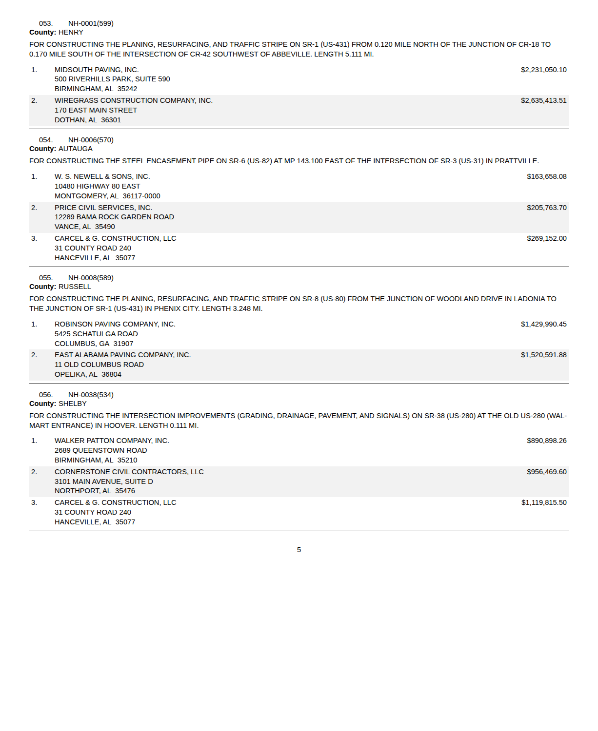053. NH-0001(599)
County: HENRY
FOR CONSTRUCTING THE PLANING, RESURFACING, AND TRAFFIC STRIPE ON SR-1 (US-431) FROM 0.120 MILE NORTH OF THE JUNCTION OF CR-18 TO 0.170 MILE SOUTH OF THE INTERSECTION OF CR-42 SOUTHWEST OF ABBEVILLE. LENGTH 5.111 MI.
| 1. | MIDSOUTH PAVING, INC. 500 RIVERHILLS PARK, SUITE 590 BIRMINGHAM, AL 35242 | $2,231,050.10 |
| 2. | WIREGRASS CONSTRUCTION COMPANY, INC. 170 EAST MAIN STREET DOTHAN, AL 36301 | $2,635,413.51 |
054. NH-0006(570)
County: AUTAUGA
FOR CONSTRUCTING THE STEEL ENCASEMENT PIPE ON SR-6 (US-82) AT MP 143.100 EAST OF THE INTERSECTION OF SR-3 (US-31) IN PRATTVILLE.
| 1. | W. S. NEWELL & SONS, INC. 10480 HIGHWAY 80 EAST MONTGOMERY, AL 36117-0000 | $163,658.08 |
| 2. | PRICE CIVIL SERVICES, INC. 12289 BAMA ROCK GARDEN ROAD VANCE, AL 35490 | $205,763.70 |
| 3. | CARCEL & G. CONSTRUCTION, LLC 31 COUNTY ROAD 240 HANCEVILLE, AL 35077 | $269,152.00 |
055. NH-0008(589)
County: RUSSELL
FOR CONSTRUCTING THE PLANING, RESURFACING, AND TRAFFIC STRIPE ON SR-8 (US-80) FROM THE JUNCTION OF WOODLAND DRIVE IN LADONIA TO THE JUNCTION OF SR-1 (US-431) IN PHENIX CITY. LENGTH 3.248 MI.
| 1. | ROBINSON PAVING COMPANY, INC. 5425 SCHATULGA ROAD COLUMBUS, GA 31907 | $1,429,990.45 |
| 2. | EAST ALABAMA PAVING COMPANY, INC. 11 OLD COLUMBUS ROAD OPELIKA, AL 36804 | $1,520,591.88 |
056. NH-0038(534)
County: SHELBY
FOR CONSTRUCTING THE INTERSECTION IMPROVEMENTS (GRADING, DRAINAGE, PAVEMENT, AND SIGNALS) ON SR-38 (US-280) AT THE OLD US-280 (WAL-MART ENTRANCE) IN HOOVER. LENGTH 0.111 MI.
| 1. | WALKER PATTON COMPANY, INC. 2689 QUEENSTOWN ROAD BIRMINGHAM, AL 35210 | $890,898.26 |
| 2. | CORNERSTONE CIVIL CONTRACTORS, LLC 3101 MAIN AVENUE, SUITE D NORTHPORT, AL 35476 | $956,469.60 |
| 3. | CARCEL & G. CONSTRUCTION, LLC 31 COUNTY ROAD 240 HANCEVILLE, AL 35077 | $1,119,815.50 |
5